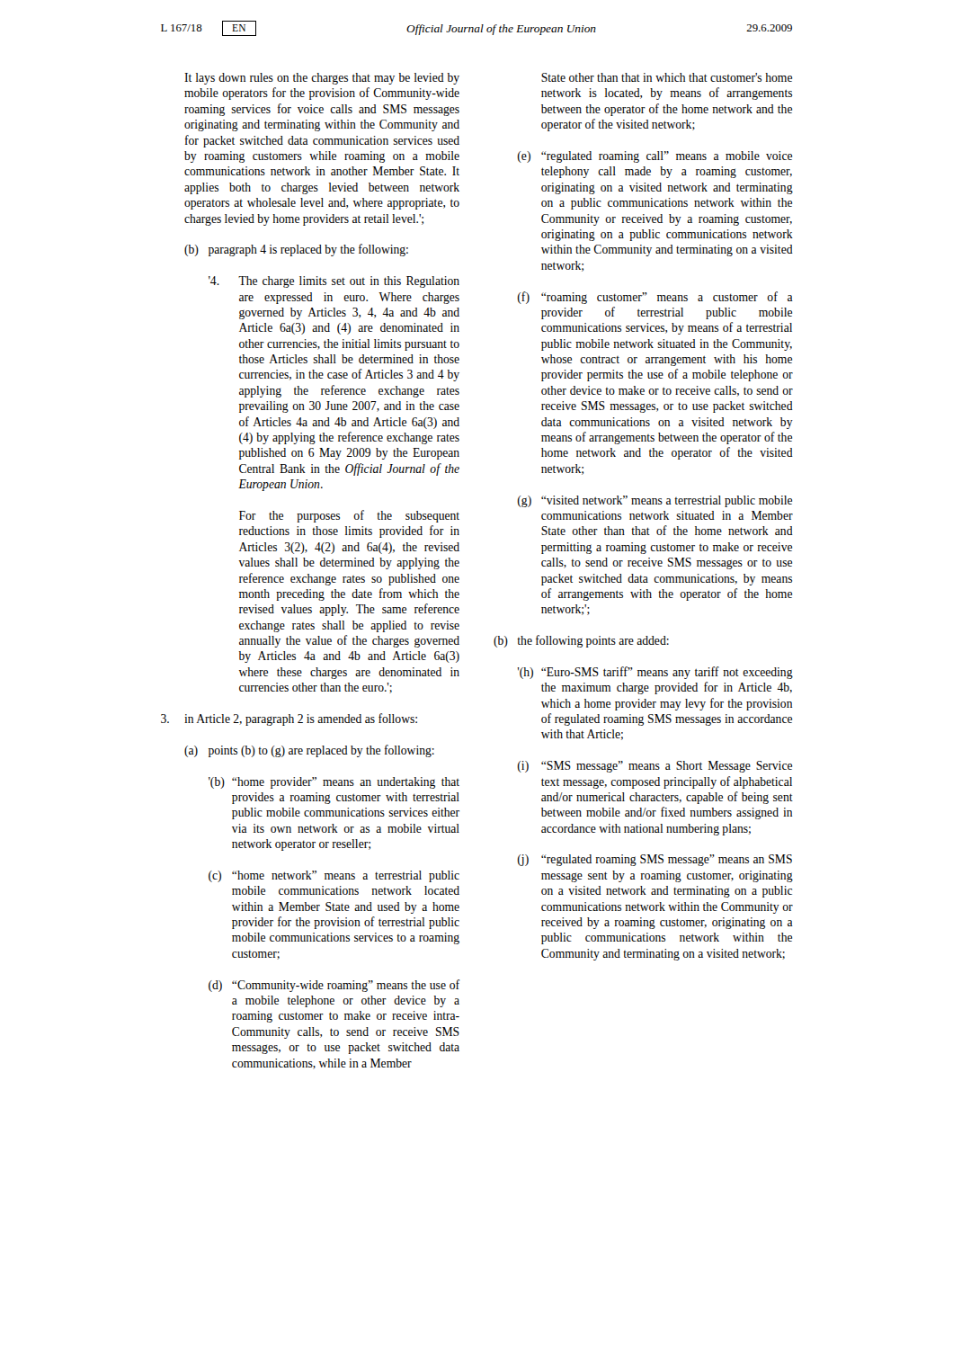L 167/18 EN
Official Journal of the European Union
29.6.2009
It lays down rules on the charges that may be levied by mobile operators for the provision of Community-wide roaming services for voice calls and SMS messages originating and terminating within the Community and for packet switched data communication services used by roaming customers while roaming on a mobile communications network in another Member State. It applies both to charges levied between network operators at wholesale level and, where appropriate, to charges levied by home providers at retail level.';
(b)
paragraph 4 is replaced by the following:
'4.
The charge limits set out in this Regulation are expressed in euro. Where charges governed by Articles 3, 4, 4a and 4b and Article 6a(3) and (4) are denominated in other currencies, the initial limits pursuant to those Articles shall be determined in those currencies, in the case of Articles 3 and 4 by applying the reference exchange rates prevailing on 30 June 2007, and in the case of Articles 4a and 4b and Article 6a(3) and (4) by applying the reference exchange rates published on 6 May 2009 by the European Central Bank in the Official Journal of the European Union.
For the purposes of the subsequent reductions in those limits provided for in Articles 3(2), 4(2) and 6a(4), the revised values shall be determined by applying the reference exchange rates so published one month preceding the date from which the revised values apply. The same reference exchange rates shall be applied to revise annually the value of the charges governed by Articles 4a and 4b and Article 6a(3) where these charges are denominated in currencies other than the euro.';
3.
in Article 2, paragraph 2 is amended as follows:
(a)
points (b) to (g) are replaced by the following:
'(b)
“home provider” means an undertaking that provides a roaming customer with terrestrial public mobile communications services either via its own network or as a mobile virtual network operator or reseller;
(c)
“home network” means a terrestrial public mobile communications network located within a Member State and used by a home provider for the provision of terrestrial public mobile communications services to a roaming customer;
(d)
“Community-wide roaming” means the use of a mobile telephone or other device by a roaming customer to make or receive intra-Community calls, to send or receive SMS messages, or to use packet switched data communications, while in a Member
State other than that in which that customer's home network is located, by means of arrangements between the operator of the home network and the operator of the visited network;
(e)
“regulated roaming call” means a mobile voice telephony call made by a roaming customer, originating on a visited network and terminating on a public communications network within the Community or received by a roaming customer, originating on a public communications network within the Community and terminating on a visited network;
(f)
“roaming customer” means a customer of a provider of terrestrial public mobile communications services, by means of a terrestrial public mobile network situated in the Community, whose contract or arrangement with his home provider permits the use of a mobile telephone or other device to make or to receive calls, to send or receive SMS messages, or to use packet switched data communications on a visited network by means of arrangements between the operator of the home network and the operator of the visited network;
(g)
“visited network” means a terrestrial public mobile communications network situated in a Member State other than that of the home network and permitting a roaming customer to make or receive calls, to send or receive SMS messages or to use packet switched data communications, by means of arrangements with the operator of the home network;';
(b)
the following points are added:
'(h)
“Euro-SMS tariff” means any tariff not exceeding the maximum charge provided for in Article 4b, which a home provider may levy for the provision of regulated roaming SMS messages in accordance with that Article;
(i)
“SMS message” means a Short Message Service text message, composed principally of alphabetical and/or numerical characters, capable of being sent between mobile and/or fixed numbers assigned in accordance with national numbering plans;
(j)
“regulated roaming SMS message” means an SMS message sent by a roaming customer, originating on a visited network and terminating on a public communications network within the Community or received by a roaming customer, originating on a public communications network within the Community and terminating on a visited network;